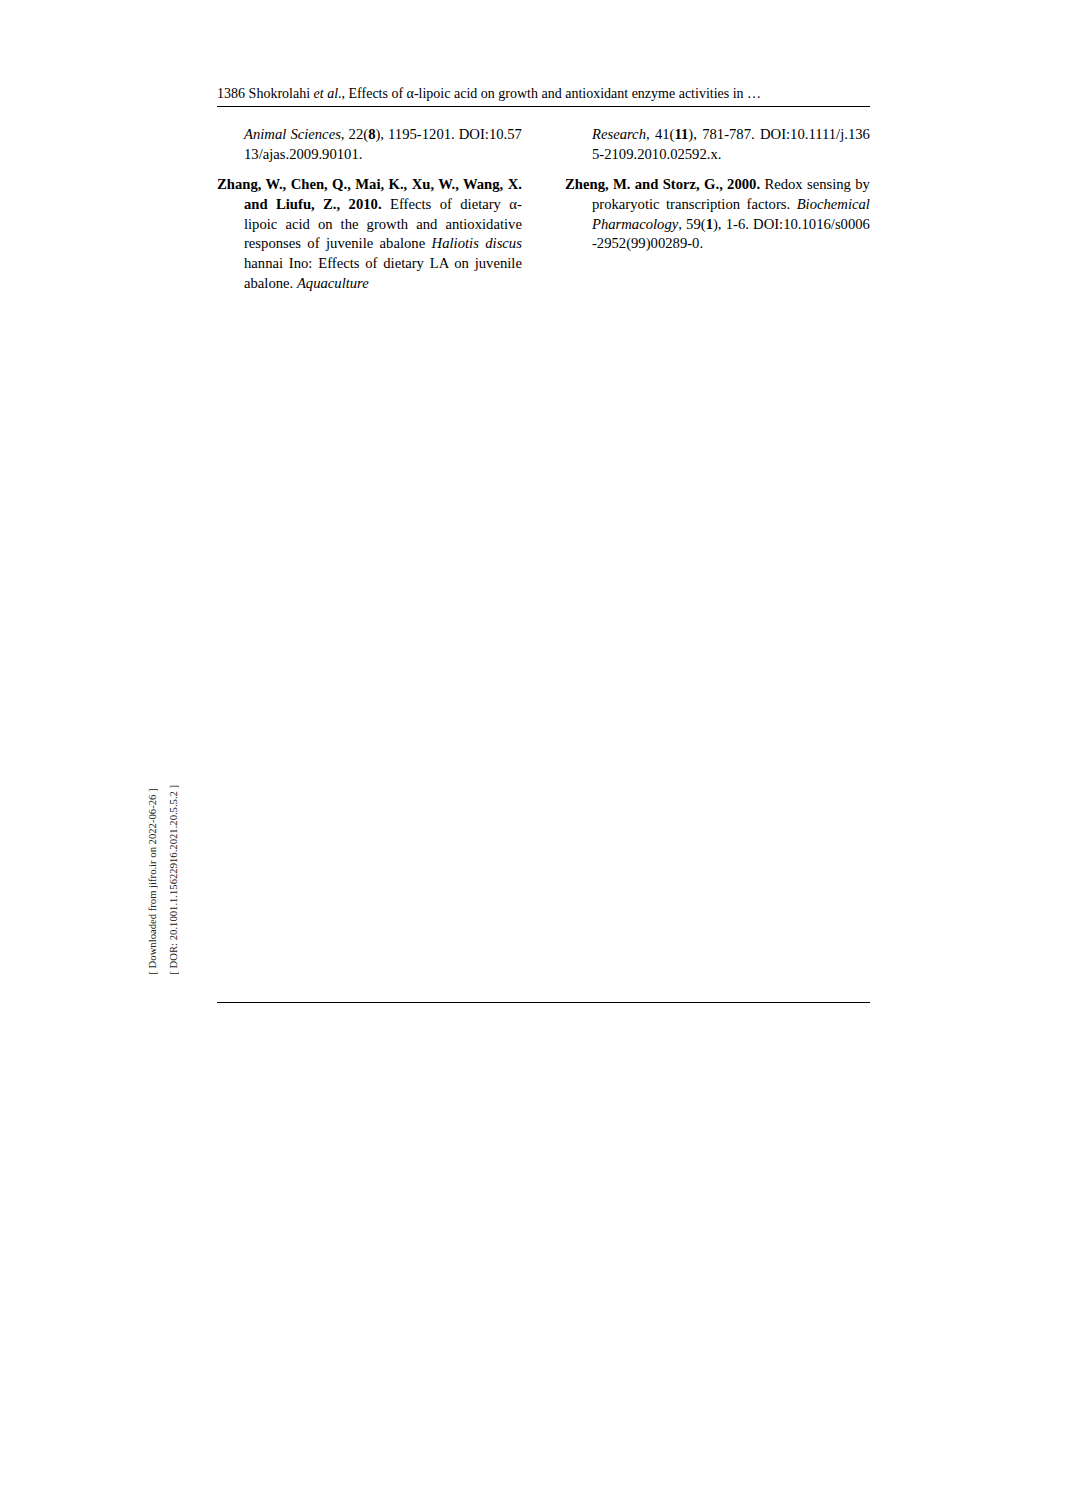1386 Shokrolahi et al., Effects of α-lipoic acid on growth and antioxidant enzyme activities in …
Animal Sciences, 22(8), 1195-1201. DOI:10.5713/ajas.2009.90101.
Zhang, W., Chen, Q., Mai, K., Xu, W., Wang, X. and Liufu, Z., 2010. Effects of dietary α-lipoic acid on the growth and antioxidative responses of juvenile abalone Haliotis discus hannai Ino: Effects of dietary LA on juvenile abalone. Aquaculture
Research, 41(11), 781-787. DOI:10.1111/j.1365-2109.2010.02592.x.
Zheng, M. and Storz, G., 2000. Redox sensing by prokaryotic transcription factors. Biochemical Pharmacology, 59(1), 1-6. DOI:10.1016/s0006-2952(99)00289-0.
[ Downloaded from jifro.ir on 2022-06-26 ]
[ DOR: 20.1001.1.15622916.2021.20.5.5.2 ]